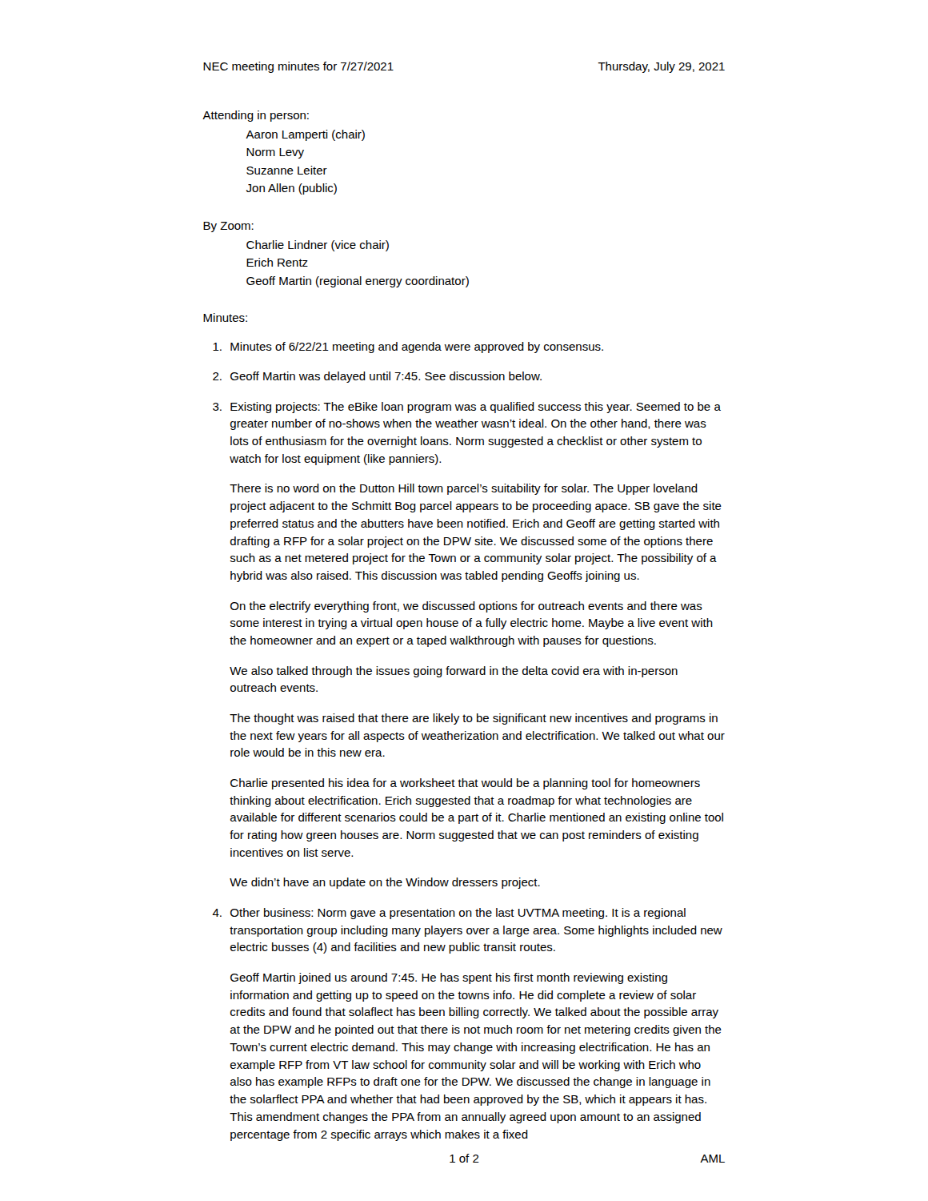NEC meeting minutes for 7/27/2021
Thursday, July 29, 2021
Attending in person:
Aaron Lamperti (chair)
Norm Levy
Suzanne Leiter
Jon Allen (public)
By Zoom:
Charlie Lindner (vice chair)
Erich Rentz
Geoff Martin (regional energy coordinator)
Minutes:
Minutes of 6/22/21 meeting and agenda were approved by consensus.
Geoff Martin was delayed until 7:45. See discussion below.
Existing projects: The eBike loan program was a qualified success this year. Seemed to be a greater number of no-shows when the weather wasn’t ideal. On the other hand, there was lots of enthusiasm for the overnight loans. Norm suggested a checklist or other system to watch for lost equipment (like panniers).
There is no word on the Dutton Hill town parcel’s suitability for solar. The Upper loveland project adjacent to the Schmitt Bog parcel appears to be proceeding apace. SB gave the site preferred status and the abutters have been notified. Erich and Geoff are getting started with drafting a RFP for a solar project on the DPW site. We discussed some of the options there such as a net metered project for the Town or a community solar project. The possibility of a hybrid was also raised. This discussion was tabled pending Geoffs joining us.
On the electrify everything front, we discussed options for outreach events and there was some interest in trying a virtual open house of a fully electric home. Maybe a live event with the homeowner and an expert or a taped walkthrough with pauses for questions.
We also talked through the issues going forward in the delta covid era with in-person outreach events.
The thought was raised that there are likely to be significant new incentives and programs in the next few years for all aspects of weatherization and electrification. We talked out what our role would be in this new era.
Charlie presented his idea for a worksheet that would be a planning tool for homeowners thinking about electrification. Erich suggested that a roadmap for what technologies are available for different scenarios could be a part of it. Charlie mentioned an existing online tool for rating how green houses are. Norm suggested that we can post reminders of existing incentives on list serve.
We didn’t have an update on the Window dressers project.
Other business: Norm gave a presentation on the last UVTMA meeting. It is a regional transportation group including many players over a large area. Some highlights included new electric busses (4) and facilities and new public transit routes.
Geoff Martin joined us around 7:45. He has spent his first month reviewing existing information and getting up to speed on the towns info. He did complete a review of solar credits and found that solaflect has been billing correctly. We talked about the possible array at the DPW and he pointed out that there is not much room for net metering credits given the Town’s current electric demand. This may change with increasing electrification. He has an example RFP from VT law school for community solar and will be working with Erich who also has example RFPs to draft one for the DPW. We discussed the change in language in the solarflect PPA and whether that had been approved by the SB, which it appears it has. This amendment changes the PPA from an annually agreed upon amount to an assigned percentage from 2 specific arrays which makes it a fixed
1 of 2
AML